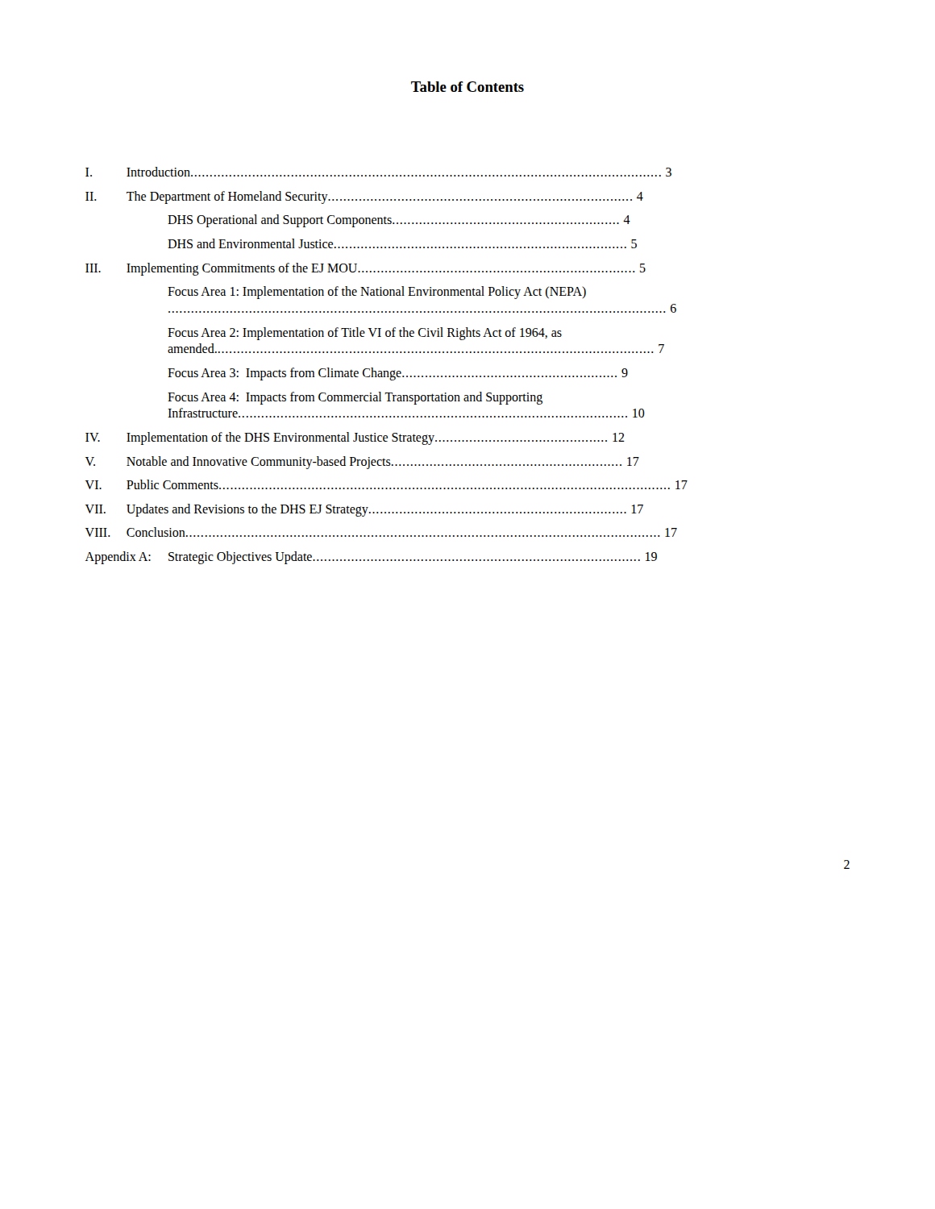Table of Contents
| I. | Introduction .......................................................................................................................... 3 |
| II. | The Department of Homeland Security ............................................................................... 4 |
| | | DHS Operational and Support Components ........................................................... 4 |
| | | DHS and Environmental Justice ............................................................................ 5 |
| III. | Implementing Commitments of the EJ MOU ........................................................................ 5 |
| | | Focus Area 1: Implementation of the National Environmental Policy Act (NEPA) ................................................................................................................................. 6 |
| | | Focus Area 2: Implementation of Title VI of the Civil Rights Act of 1964, as amended. ................................................................................................................. 7 |
| | | Focus Area 3: Impacts from Climate Change ........................................................ 9 |
| | | Focus Area 4: Impacts from Commercial Transportation and Supporting Infrastructure ..................................................................................................... 10 |
| IV. | Implementation of the DHS Environmental Justice Strategy ............................................. 12 |
| V. | Notable and Innovative Community-based Projects ............................................................ 17 |
| VI. | Public Comments ..................................................................................................................... 17 |
| VII. | Updates and Revisions to the DHS EJ Strategy ................................................................... 17 |
| VIII. | Conclusion ........................................................................................................................... 17 |
| Appendix A: | Strategic Objectives Update ..................................................................................... 19 |
2